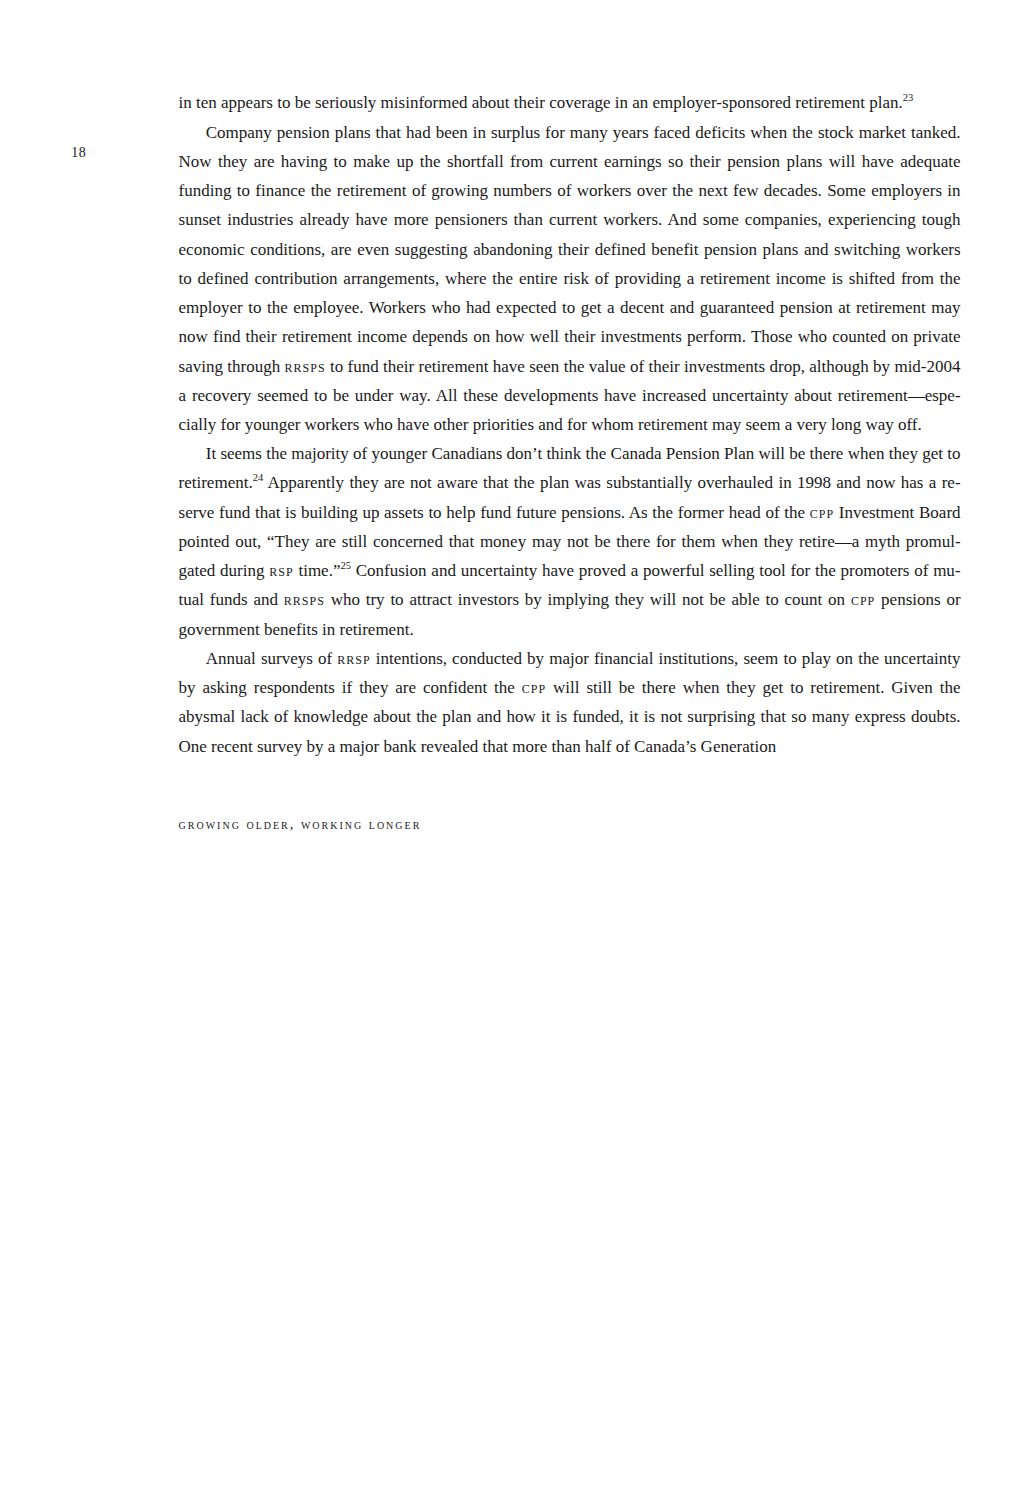18
in ten appears to be seriously misinformed about their coverage in an employer-sponsored retirement plan.23
Company pension plans that had been in surplus for many years faced deficits when the stock market tanked. Now they are having to make up the shortfall from current earnings so their pension plans will have adequate funding to finance the retirement of growing numbers of workers over the next few decades. Some employers in sunset industries already have more pensioners than current workers. And some companies, experiencing tough economic conditions, are even suggesting abandoning their defined benefit pension plans and switching workers to defined contribution arrangements, where the entire risk of providing a retirement income is shifted from the employer to the employee. Workers who had expected to get a decent and guaranteed pension at retirement may now find their retirement income depends on how well their investments perform. Those who counted on private saving through rrsps to fund their retirement have seen the value of their investments drop, although by mid-2004 a recovery seemed to be under way. All these developments have increased uncertainty about retirement—especially for younger workers who have other priorities and for whom retirement may seem a very long way off.
It seems the majority of younger Canadians don’t think the Canada Pension Plan will be there when they get to retirement.24 Apparently they are not aware that the plan was substantially overhauled in 1998 and now has a reserve fund that is building up assets to help fund future pensions. As the former head of the cpp Investment Board pointed out, “They are still concerned that money may not be there for them when they retire—a myth promulgated during rsp time.”25 Confusion and uncertainty have proved a powerful selling tool for the promoters of mutual funds and rrsps who try to attract investors by implying they will not be able to count on cpp pensions or government benefits in retirement.
Annual surveys of rrsp intentions, conducted by major financial institutions, seem to play on the uncertainty by asking respondents if they are confident the cpp will still be there when they get to retirement. Given the abysmal lack of knowledge about the plan and how it is funded, it is not surprising that so many express doubts. One recent survey by a major bank revealed that more than half of Canada’s Generation
growing older, working longer